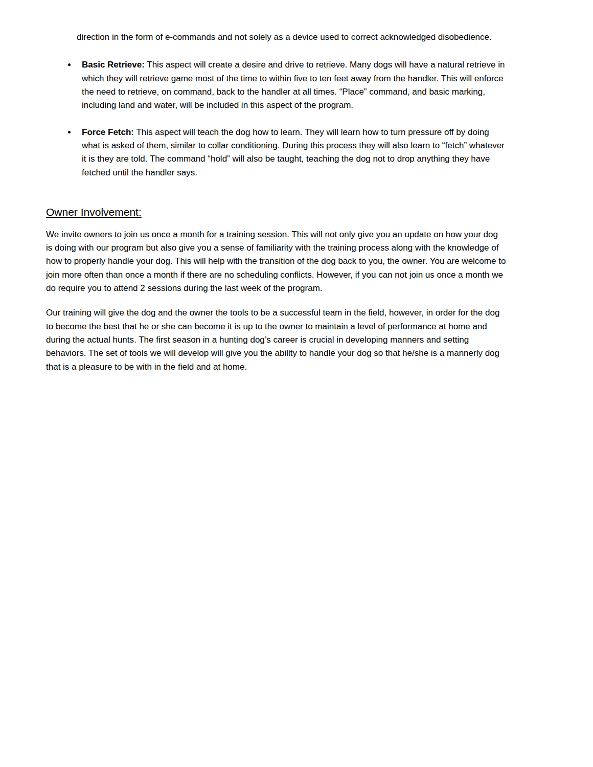direction in the form of e-commands and not solely as a device used to correct acknowledged disobedience.
Basic Retrieve: This aspect will create a desire and drive to retrieve. Many dogs will have a natural retrieve in which they will retrieve game most of the time to within five to ten feet away from the handler. This will enforce the need to retrieve, on command, back to the handler at all times. “Place” command, and basic marking, including land and water, will be included in this aspect of the program.
Force Fetch: This aspect will teach the dog how to learn. They will learn how to turn pressure off by doing what is asked of them, similar to collar conditioning. During this process they will also learn to “fetch” whatever it is they are told. The command “hold” will also be taught, teaching the dog not to drop anything they have fetched until the handler says.
Owner Involvement:
We invite owners to join us once a month for a training session. This will not only give you an update on how your dog is doing with our program but also give you a sense of familiarity with the training process along with the knowledge of how to properly handle your dog. This will help with the transition of the dog back to you, the owner. You are welcome to join more often than once a month if there are no scheduling conflicts. However, if you can not join us once a month we do require you to attend 2 sessions during the last week of the program.
Our training will give the dog and the owner the tools to be a successful team in the field, however, in order for the dog to become the best that he or she can become it is up to the owner to maintain a level of performance at home and during the actual hunts. The first season in a hunting dog’s career is crucial in developing manners and setting behaviors. The set of tools we will develop will give you the ability to handle your dog so that he/she is a mannerly dog that is a pleasure to be with in the field and at home.